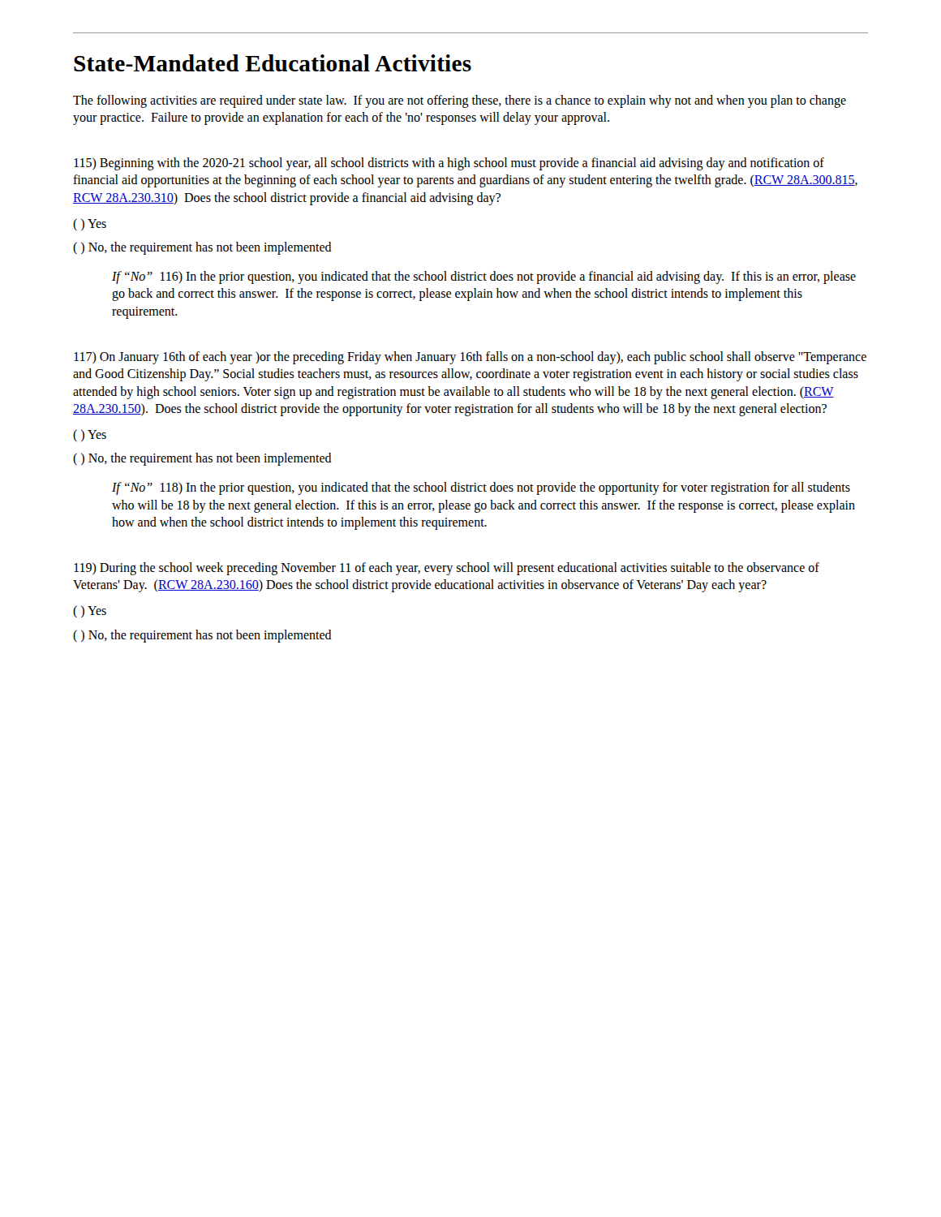State-Mandated Educational Activities
The following activities are required under state law. If you are not offering these, there is a chance to explain why not and when you plan to change your practice. Failure to provide an explanation for each of the 'no' responses will delay your approval.
115) Beginning with the 2020-21 school year, all school districts with a high school must provide a financial aid advising day and notification of financial aid opportunities at the beginning of each school year to parents and guardians of any student entering the twelfth grade. (RCW 28A.300.815, RCW 28A.230.310) Does the school district provide a financial aid advising day?
( ) Yes
( ) No, the requirement has not been implemented
If “No” 116) In the prior question, you indicated that the school district does not provide a financial aid advising day. If this is an error, please go back and correct this answer. If the response is correct, please explain how and when the school district intends to implement this requirement.
117) On January 16th of each year )or the preceding Friday when January 16th falls on a non-school day), each public school shall observe "Temperance and Good Citizenship Day.” Social studies teachers must, as resources allow, coordinate a voter registration event in each history or social studies class attended by high school seniors. Voter sign up and registration must be available to all students who will be 18 by the next general election. (RCW 28A.230.150). Does the school district provide the opportunity for voter registration for all students who will be 18 by the next general election?
( ) Yes
( ) No, the requirement has not been implemented
If “No” 118) In the prior question, you indicated that the school district does not provide the opportunity for voter registration for all students who will be 18 by the next general election. If this is an error, please go back and correct this answer. If the response is correct, please explain how and when the school district intends to implement this requirement.
119) During the school week preceding November 11 of each year, every school will present educational activities suitable to the observance of Veterans' Day. (RCW 28A.230.160) Does the school district provide educational activities in observance of Veterans' Day each year?
( ) Yes
( ) No, the requirement has not been implemented